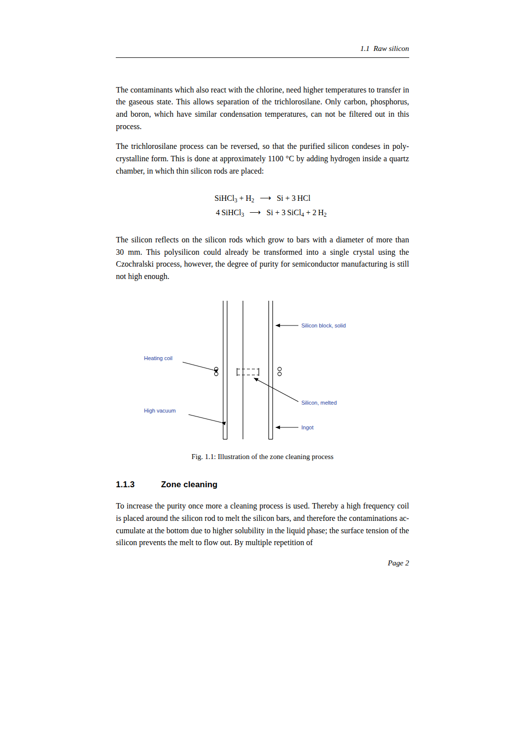1.1 Raw silicon
The contaminants which also react with the chlorine, need higher temperatures to transfer in the gaseous state. This allows separation of the trichlorosilane. Only carbon, phosphorus, and boron, which have similar condensation temperatures, can not be filtered out in this process.
The trichlorosilane process can be reversed, so that the purified silicon condeses in polycrystalline form. This is done at approximately 1100 °C by adding hydrogen inside a quartz chamber, in which thin silicon rods are placed:
SiHCl3 + H2 ⟶ Si + 3 HCl 4 SiHCl3 ⟶ Si + 3 SiCl4 + 2 H2
The silicon reflects on the silicon rods which grow to bars with a diameter of more than 30 mm. This polysilicon could already be transformed into a single crystal using the Czochralski process, however, the degree of purity for semiconductor manufacturing is still not high enough.
Silicon block, solid Heating coil Silicon, melted High vacuum Ingot
Fig. 1.1: Illustration of the zone cleaning process
1.1.3 Zone cleaning
To increase the purity once more a cleaning process is used. Thereby a high frequency coil is placed around the silicon rod to melt the silicon bars, and therefore the contaminations accumulate at the bottom due to higher solubility in the liquid phase; the surface tension of the silicon prevents the melt to flow out. By multiple repetition of
Page 2